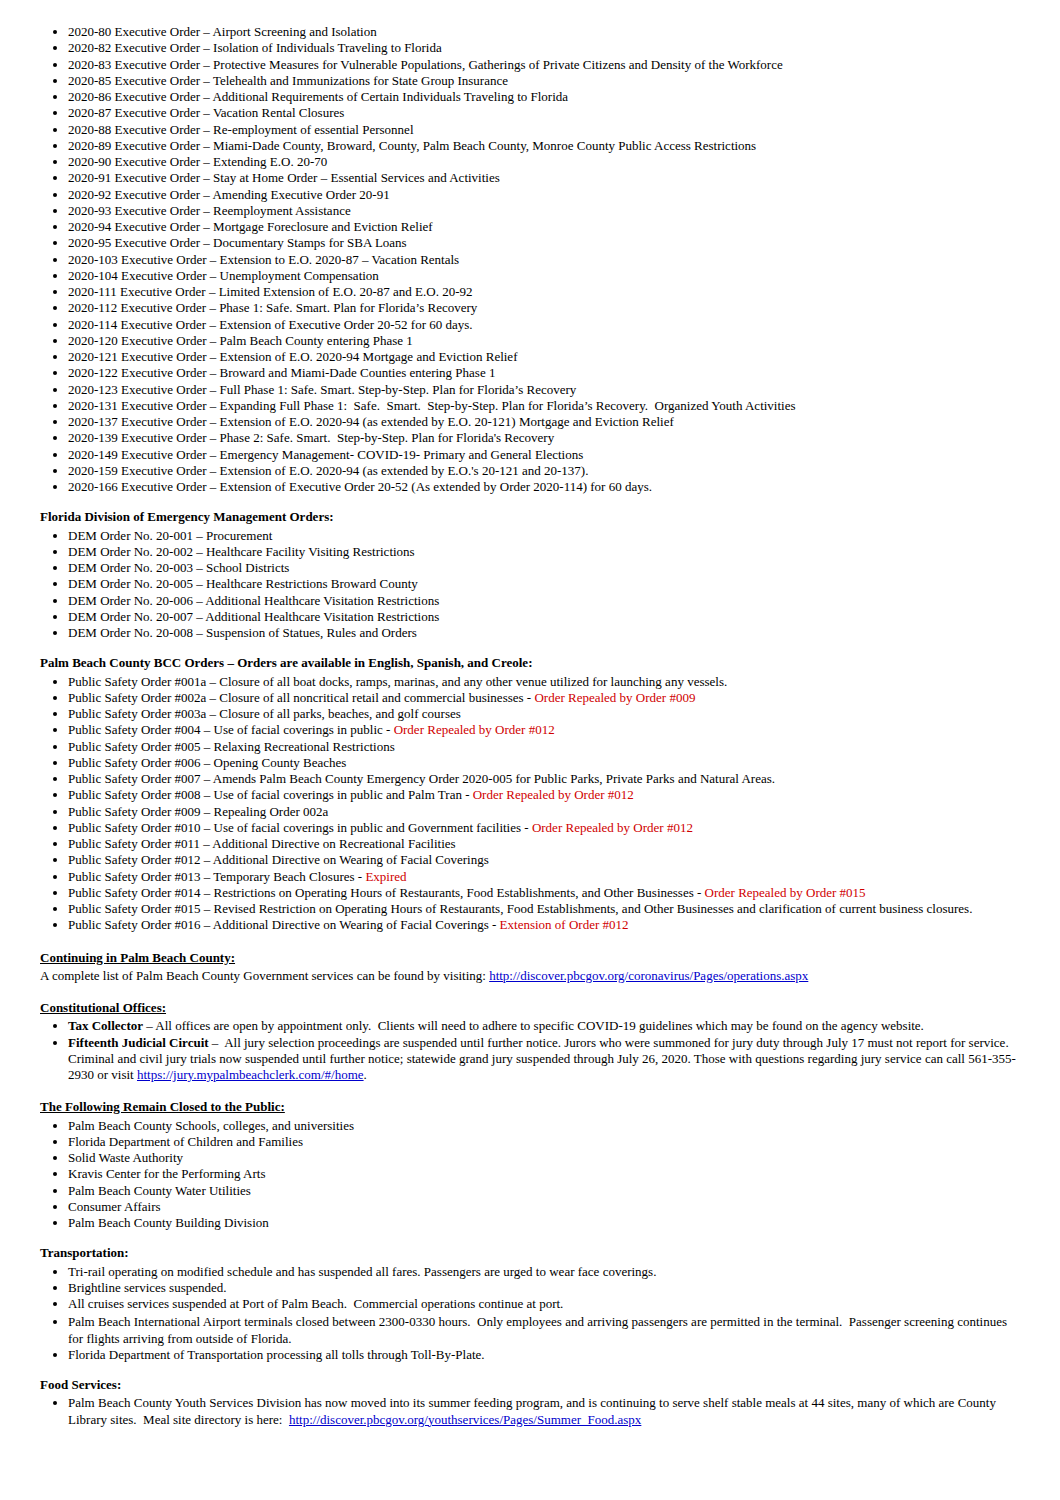2020-80 Executive Order – Airport Screening and Isolation
2020-82 Executive Order – Isolation of Individuals Traveling to Florida
2020-83 Executive Order – Protective Measures for Vulnerable Populations, Gatherings of Private Citizens and Density of the Workforce
2020-85 Executive Order – Telehealth and Immunizations for State Group Insurance
2020-86 Executive Order – Additional Requirements of Certain Individuals Traveling to Florida
2020-87 Executive Order – Vacation Rental Closures
2020-88 Executive Order – Re-employment of essential Personnel
2020-89 Executive Order – Miami-Dade County, Broward, County, Palm Beach County, Monroe County Public Access Restrictions
2020-90 Executive Order – Extending E.O. 20-70
2020-91 Executive Order – Stay at Home Order – Essential Services and Activities
2020-92 Executive Order – Amending Executive Order 20-91
2020-93 Executive Order – Reemployment Assistance
2020-94 Executive Order – Mortgage Foreclosure and Eviction Relief
2020-95 Executive Order – Documentary Stamps for SBA Loans
2020-103 Executive Order – Extension to E.O. 2020-87 – Vacation Rentals
2020-104 Executive Order – Unemployment Compensation
2020-111 Executive Order – Limited Extension of E.O. 20-87 and E.O. 20-92
2020-112 Executive Order – Phase 1: Safe. Smart. Plan for Florida’s Recovery
2020-114 Executive Order – Extension of Executive Order 20-52 for 60 days.
2020-120 Executive Order – Palm Beach County entering Phase 1
2020-121 Executive Order – Extension of E.O. 2020-94 Mortgage and Eviction Relief
2020-122 Executive Order – Broward and Miami-Dade Counties entering Phase 1
2020-123 Executive Order – Full Phase 1: Safe. Smart. Step-by-Step. Plan for Florida’s Recovery
2020-131 Executive Order – Expanding Full Phase 1: Safe. Smart. Step-by-Step. Plan for Florida’s Recovery. Organized Youth Activities
2020-137 Executive Order – Extension of E.O. 2020-94 (as extended by E.O. 20-121) Mortgage and Eviction Relief
2020-139 Executive Order – Phase 2: Safe. Smart. Step-by-Step. Plan for Florida's Recovery
2020-149 Executive Order – Emergency Management- COVID-19- Primary and General Elections
2020-159 Executive Order – Extension of E.O. 2020-94 (as extended by E.O.'s 20-121 and 20-137).
2020-166 Executive Order – Extension of Executive Order 20-52 (As extended by Order 2020-114) for 60 days.
Florida Division of Emergency Management Orders:
DEM Order No. 20-001 – Procurement
DEM Order No. 20-002 – Healthcare Facility Visiting Restrictions
DEM Order No. 20-003 – School Districts
DEM Order No. 20-005 – Healthcare Restrictions Broward County
DEM Order No. 20-006 – Additional Healthcare Visitation Restrictions
DEM Order No. 20-007 – Additional Healthcare Visitation Restrictions
DEM Order No. 20-008 – Suspension of Statues, Rules and Orders
Palm Beach County BCC Orders – Orders are available in English, Spanish, and Creole:
Public Safety Order #001a – Closure of all boat docks, ramps, marinas, and any other venue utilized for launching any vessels.
Public Safety Order #002a – Closure of all noncritical retail and commercial businesses - Order Repealed by Order #009
Public Safety Order #003a – Closure of all parks, beaches, and golf courses
Public Safety Order #004 – Use of facial coverings in public - Order Repealed by Order #012
Public Safety Order #005 – Relaxing Recreational Restrictions
Public Safety Order #006 – Opening County Beaches
Public Safety Order #007 – Amends Palm Beach County Emergency Order 2020-005 for Public Parks, Private Parks and Natural Areas.
Public Safety Order #008 – Use of facial coverings in public and Palm Tran - Order Repealed by Order #012
Public Safety Order #009 – Repealing Order 002a
Public Safety Order #010 – Use of facial coverings in public and Government facilities - Order Repealed by Order #012
Public Safety Order #011 – Additional Directive on Recreational Facilities
Public Safety Order #012 – Additional Directive on Wearing of Facial Coverings
Public Safety Order #013 – Temporary Beach Closures - Expired
Public Safety Order #014 – Restrictions on Operating Hours of Restaurants, Food Establishments, and Other Businesses - Order Repealed by Order #015
Public Safety Order #015 – Revised Restriction on Operating Hours of Restaurants, Food Establishments, and Other Businesses and clarification of current business closures.
Public Safety Order #016 – Additional Directive on Wearing of Facial Coverings - Extension of Order #012
Continuing in Palm Beach County:
A complete list of Palm Beach County Government services can be found by visiting: http://discover.pbcgov.org/coronavirus/Pages/operations.aspx
Constitutional Offices:
Tax Collector – All offices are open by appointment only. Clients will need to adhere to specific COVID-19 guidelines which may be found on the agency website.
Fifteenth Judicial Circuit – All jury selection proceedings are suspended until further notice. Jurors who were summoned for jury duty through July 17 must not report for service. Criminal and civil jury trials now suspended until further notice; statewide grand jury suspended through July 26, 2020. Those with questions regarding jury service can call 561-355-2930 or visit https://jury.mypalmbeachclerk.com/#/home.
The Following Remain Closed to the Public:
Palm Beach County Schools, colleges, and universities
Florida Department of Children and Families
Solid Waste Authority
Kravis Center for the Performing Arts
Palm Beach County Water Utilities
Consumer Affairs
Palm Beach County Building Division
Transportation:
Tri-rail operating on modified schedule and has suspended all fares. Passengers are urged to wear face coverings.
Brightline services suspended.
All cruises services suspended at Port of Palm Beach. Commercial operations continue at port.
Palm Beach International Airport terminals closed between 2300-0330 hours. Only employees and arriving passengers are permitted in the terminal. Passenger screening continues for flights arriving from outside of Florida.
Florida Department of Transportation processing all tolls through Toll-By-Plate.
Food Services:
Palm Beach County Youth Services Division has now moved into its summer feeding program, and is continuing to serve shelf stable meals at 44 sites, many of which are County Library sites. Meal site directory is here: http://discover.pbcgov.org/youthservices/Pages/Summer_Food.aspx